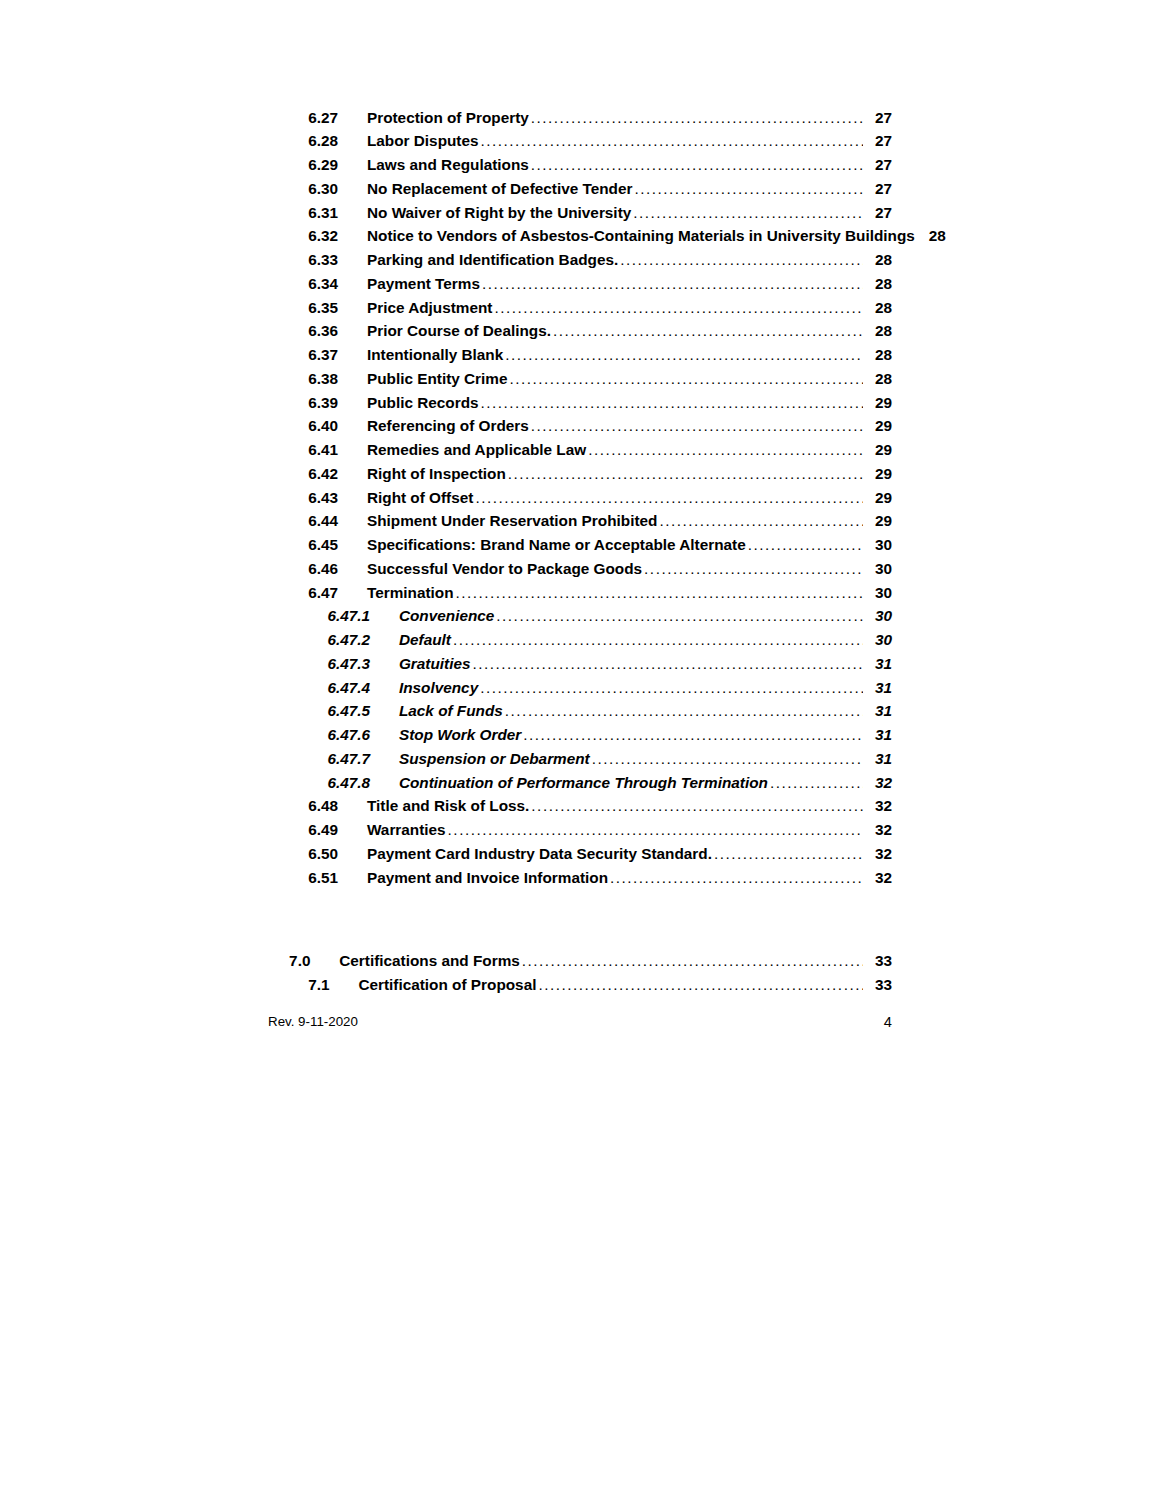6.27 Protection of Property .................................................................................................................. 27
6.28 Labor Disputes ........................................................................................................................... 27
6.29 Laws and Regulations .............................................................................................................. 27
6.30 No Replacement of Defective Tender ................................................................................. 27
6.31 No Waiver of Right by the University .................................................................................. 27
6.32 Notice to Vendors of Asbestos-Containing Materials in University Buildings ................ 28
6.33 Parking and Identification Badges. .................................................................................... 28
6.34 Payment Terms ........................................................................................................................... 28
6.35 Price Adjustment ..................................................................................................................... 28
6.36 Prior Course of Dealings. ................................................................................................. 28
6.37 Intentionally Blank .................................................................................................................. 28
6.38 Public Entity Crime ................................................................................................................. 28
6.39 Public Records ........................................................................................................................... 29
6.40 Referencing of Orders .............................................................................................................. 29
6.41 Remedies and Applicable Law ......................................................................................... 29
6.42 Right of Inspection .................................................................................................................. 29
6.43 Right of Offset ........................................................................................................................... 29
6.44 Shipment Under Reservation Prohibited ........................................................................... 29
6.45 Specifications: Brand Name or Acceptable Alternate ....................................................... 30
6.46 Successful Vendor to Package Goods .............................................................................. 30
6.47 Termination .............................................................................................................................. 30
6.47.1 Convenience ......................................................................................................................... 30
6.47.2 Default ..................................................................................................................................... 30
6.47.3 Gratuities ............................................................................................................................... 31
6.47.4 Insolvency ............................................................................................................................. 31
6.47.5 Lack of Funds ..................................................................................................................... 31
6.47.6 Stop Work Order ................................................................................................................. 31
6.47.7 Suspension or Debarment ..................................................................................................... 31
6.47.8 Continuation of Performance Through Termination ......................................................... 32
6.48 Title and Risk of Loss. ............................................................................................................. 32
6.49 Warranties ............................................................................................................................... 32
6.50 Payment Card Industry Data Security Standard. ............................................................... 32
6.51 Payment and Invoice Information ....................................................................................... 32
7.0 Certifications and Forms ......................................................................................................... 33
7.1 Certification of Proposal ......................................................................................................... 33
Rev. 9-11-2020 4